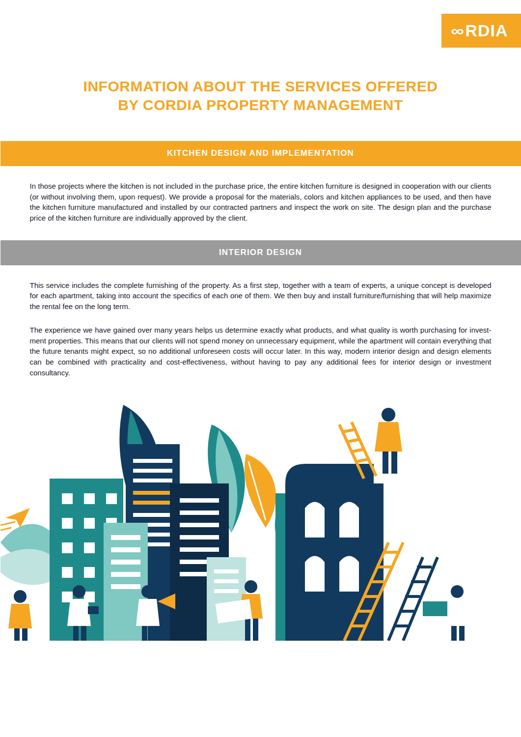∞RDIA
Information about the services offered
by Cordia Property Management
Kitchen design and implementation
In those projects where the kitchen is not included in the purchase price, the entire kitchen furniture is designed in cooperation with our clients (or without involving them, upon request). We provide a proposal for the materials, colors and kitchen appliances to be used, and then have the kitchen furniture manufactured and installed by our contracted partners and inspect the work on site. The design plan and the purchase price of the kitchen furniture are individually approved by the client.
Interior design
This service includes the complete furnishing of the property. As a first step, together with a team of experts, a unique concept is developed for each apartment, taking into account the specifics of each one of them. We then buy and install furniture/furnishing that will help maximize the rental fee on the long term.
The experience we have gained over many years helps us determine exactly what products, and what quality is worth purchasing for investment properties. This means that our clients will not spend money on unnecessary equipment, while the apartment will contain everything that the future tenants might expect, so no additional unforeseen costs will occur later. In this way, modern interior design and design elements can be combined with practicality and cost-effectiveness, without having to pay any additional fees for interior design or investment consultancy.